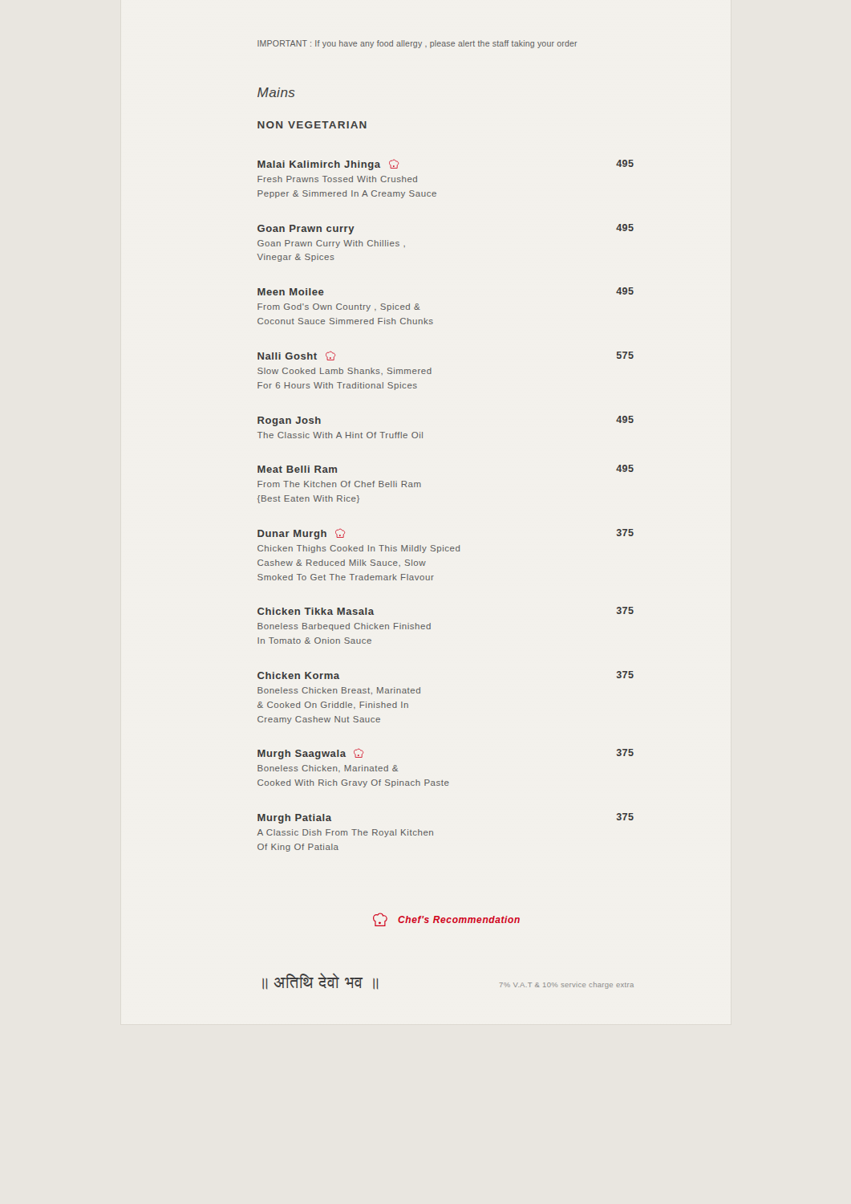IMPORTANT : If you have any food allergy , please alert the staff taking your order
Mains
NON VEGETARIAN
Malai Kalimirch Jhinga
Fresh Prawns Tossed With Crushed
Pepper & Simmered In A Creamy Sauce
495
Goan Prawn curry
Goan Prawn Curry With Chillies ,
Vinegar & Spices
495
Meen Moilee
From God's Own Country , Spiced &
Coconut Sauce Simmered Fish Chunks
495
Nalli Gosht
Slow Cooked Lamb Shanks, Simmered
For 6 Hours With Traditional Spices
575
Rogan Josh
The Classic With A Hint Of Truffle Oil
495
Meat Belli Ram
From The Kitchen Of Chef Belli Ram
{Best Eaten With Rice}
495
Dunar Murgh
Chicken Thighs Cooked In This Mildly Spiced
Cashew & Reduced Milk Sauce, Slow
Smoked To Get The Trademark Flavour
375
Chicken Tikka Masala
Boneless Barbequed Chicken Finished
In Tomato & Onion Sauce
375
Chicken Korma
Boneless Chicken Breast, Marinated
& Cooked On Griddle, Finished In
Creamy Cashew Nut Sauce
375
Murgh Saagwala
Boneless Chicken, Marinated &
Cooked With Rich Gravy Of Spinach Paste
375
Murgh Patiala
A Classic Dish From The Royal Kitchen
Of King Of Patiala
375
Chef's Recommendation
॥ अतिथि देवो भव ॥
7% V.A.T & 10% service charge extra